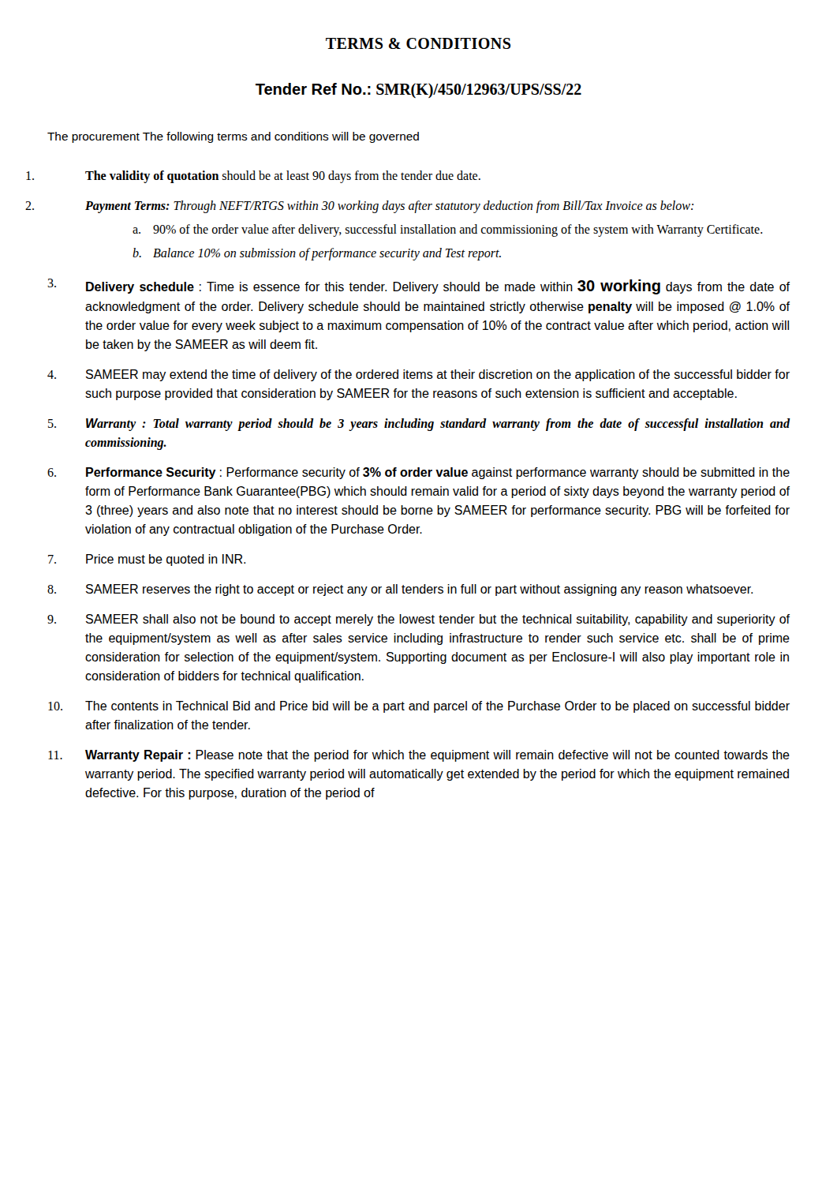TERMS & CONDITIONS
Tender Ref No.: SMR(K)/450/12963/UPS/SS/22
The procurement The following terms and conditions will be governed
The validity of quotation should be at least 90 days from the tender due date.
Payment Terms: Through NEFT/RTGS within 30 working days after statutory deduction from Bill/Tax Invoice as below:
90% of the order value after delivery, successful installation and commissioning of the system with Warranty Certificate.
Balance 10% on submission of performance security and Test report.
Delivery schedule : Time is essence for this tender. Delivery should be made within 30 working days from the date of acknowledgment of the order. Delivery schedule should be maintained strictly otherwise penalty will be imposed @ 1.0% of the order value for every week subject to a maximum compensation of 10% of the contract value after which period, action will be taken by the SAMEER as will deem fit.
SAMEER may extend the time of delivery of the ordered items at their discretion on the application of the successful bidder for such purpose provided that consideration by SAMEER for the reasons of such extension is sufficient and acceptable.
Warranty : Total warranty period should be 3 years including standard warranty from the date of successful installation and commissioning.
Performance Security : Performance security of 3% of order value against performance warranty should be submitted in the form of Performance Bank Guarantee(PBG) which should remain valid for a period of sixty days beyond the warranty period of 3 (three) years and also note that no interest should be borne by SAMEER for performance security. PBG will be forfeited for violation of any contractual obligation of the Purchase Order.
Price must be quoted in INR.
SAMEER reserves the right to accept or reject any or all tenders in full or part without assigning any reason whatsoever.
SAMEER shall also not be bound to accept merely the lowest tender but the technical suitability, capability and superiority of the equipment/system as well as after sales service including infrastructure to render such service etc. shall be of prime consideration for selection of the equipment/system. Supporting document as per Enclosure-I will also play important role in consideration of bidders for technical qualification.
The contents in Technical Bid and Price bid will be a part and parcel of the Purchase Order to be placed on successful bidder after finalization of the tender.
Warranty Repair : Please note that the period for which the equipment will remain defective will not be counted towards the warranty period. The specified warranty period will automatically get extended by the period for which the equipment remained defective. For this purpose, duration of the period of